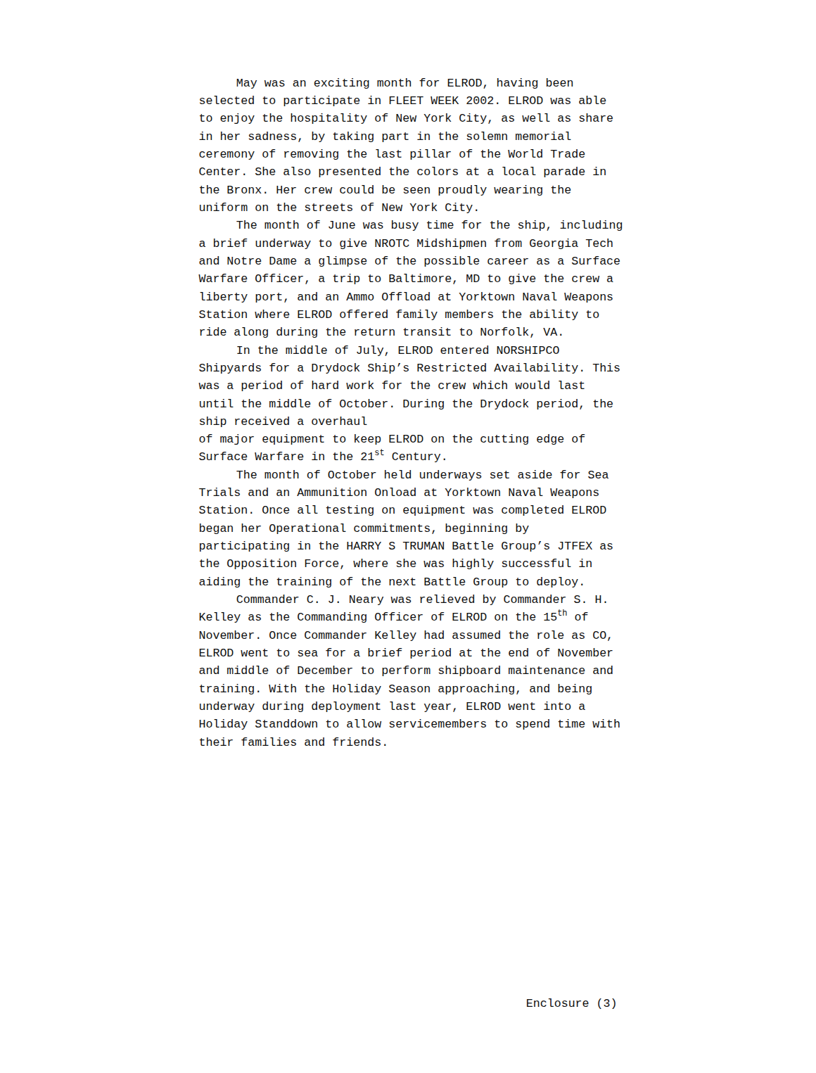May was an exciting month for ELROD, having been selected to participate in FLEET WEEK 2002. ELROD was able to enjoy the hospitality of New York City, as well as share in her sadness, by taking part in the solemn memorial ceremony of removing the last pillar of the World Trade Center. She also presented the colors at a local parade in the Bronx. Her crew could be seen proudly wearing the uniform on the streets of New York City.
The month of June was busy time for the ship, including a brief underway to give NROTC Midshipmen from Georgia Tech and Notre Dame a glimpse of the possible career as a Surface Warfare Officer, a trip to Baltimore, MD to give the crew a liberty port, and an Ammo Offload at Yorktown Naval Weapons Station where ELROD offered family members the ability to ride along during the return transit to Norfolk, VA.
In the middle of July, ELROD entered NORSHIPCO Shipyards for a Drydock Ship’s Restricted Availability. This was a period of hard work for the crew which would last until the middle of October. During the Drydock period, the ship received a overhaul
of major equipment to keep ELROD on the cutting edge of Surface Warfare in the 21st Century.
The month of October held underways set aside for Sea Trials and an Ammunition Onload at Yorktown Naval Weapons Station. Once all testing on equipment was completed ELROD began her Operational commitments, beginning by participating in the HARRY S TRUMAN Battle Group’s JTFEX as the Opposition Force, where she was highly successful in aiding the training of the next Battle Group to deploy.
Commander C. J. Neary was relieved by Commander S. H. Kelley as the Commanding Officer of ELROD on the 15th of November. Once Commander Kelley had assumed the role as CO, ELROD went to sea for a brief period at the end of November and middle of December to perform shipboard maintenance and training. With the Holiday Season approaching, and being underway during deployment last year, ELROD went into a Holiday Standdown to allow servicemembers to spend time with their families and friends.
Enclosure (3)